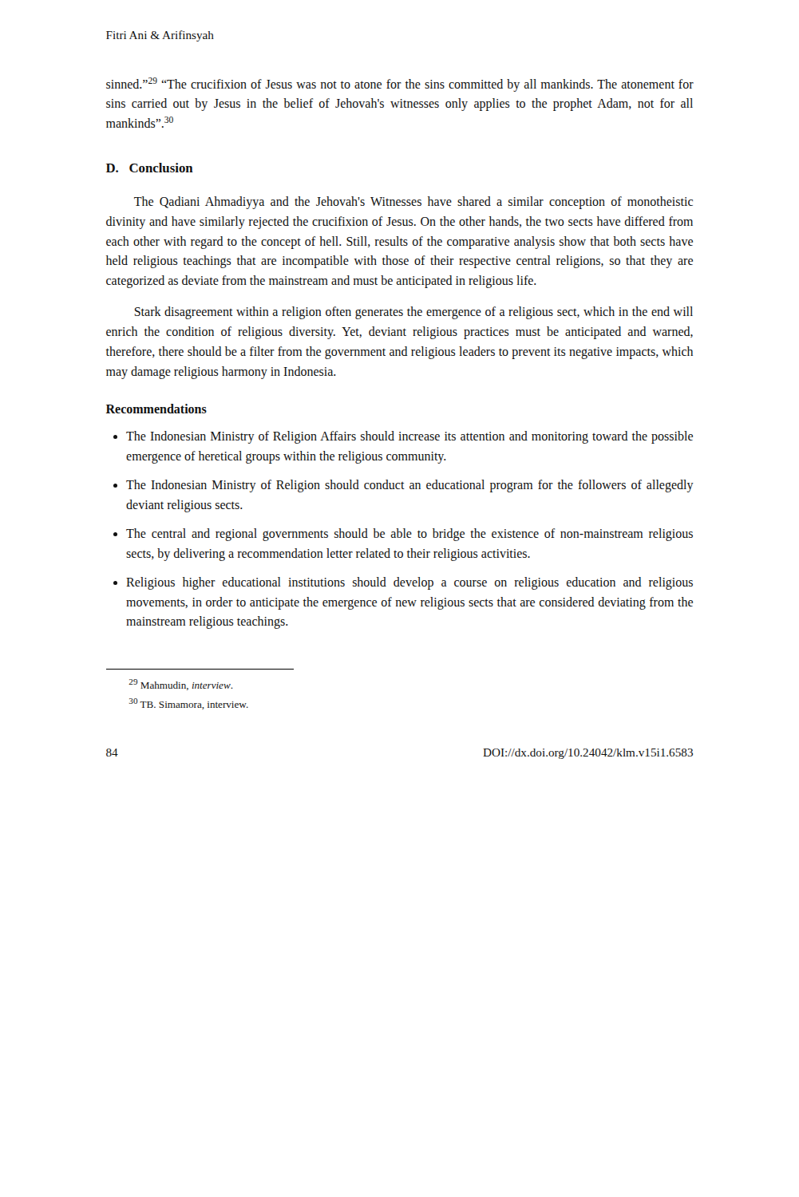Fitri Ani & Arifinsyah
sinned.”29 “The crucifixion of Jesus was not to atone for the sins committed by all mankinds. The atonement for sins carried out by Jesus in the belief of Jehovah's witnesses only applies to the prophet Adam, not for all mankinds”.30
D. Conclusion
The Qadiani Ahmadiyya and the Jehovah's Witnesses have shared a similar conception of monotheistic divinity and have similarly rejected the crucifixion of Jesus. On the other hands, the two sects have differed from each other with regard to the concept of hell. Still, results of the comparative analysis show that both sects have held religious teachings that are incompatible with those of their respective central religions, so that they are categorized as deviate from the mainstream and must be anticipated in religious life.
Stark disagreement within a religion often generates the emergence of a religious sect, which in the end will enrich the condition of religious diversity. Yet, deviant religious practices must be anticipated and warned, therefore, there should be a filter from the government and religious leaders to prevent its negative impacts, which may damage religious harmony in Indonesia.
Recommendations
The Indonesian Ministry of Religion Affairs should increase its attention and monitoring toward the possible emergence of heretical groups within the religious community.
The Indonesian Ministry of Religion should conduct an educational program for the followers of allegedly deviant religious sects.
The central and regional governments should be able to bridge the existence of non-mainstream religious sects, by delivering a recommendation letter related to their religious activities.
Religious higher educational institutions should develop a course on religious education and religious movements, in order to anticipate the emergence of new religious sects that are considered deviating from the mainstream religious teachings.
29 Mahmudin, interview.
30 TB. Simamora, interview.
84 DOI://dx.doi.org/10.24042/klm.v15i1.6583